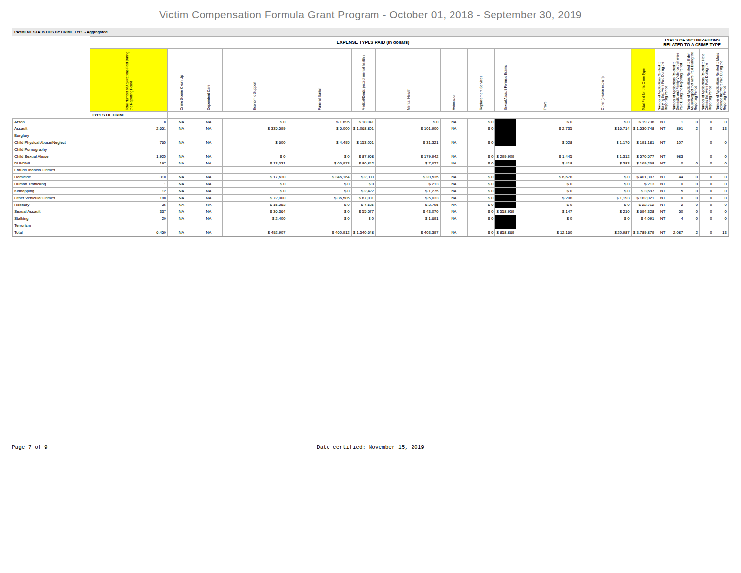Victim Compensation Formula Grant Program - October 01, 2018 - September 30, 2019
PAYMENT STATISTICS BY CRIME TYPE - Aggregated
| | EXPENSE TYPES PAID (in dollars) | TYPES OF VICTIMIZATIONS RELATED TO A CRIME TYPE |
| --- | --- | --- |
| Total Number of Applications Paid During the Reporting Period | Crime Scene Clean Up | Dependent Care | Economic Support | Funeral Burial | Medical/Dental (except mental health ) | Mental Health | Relocation | Replacement Services | Sexual Assault Forensic Exams | Travel | Other (please explain) | Total Paid for this Crime Type | Number of Applications Related to Bullying that were Paid During the Reporting Period | Number of Applications Related to Domestic and Family Violence that were Paid During the Reporting Period | Number of Applications Related to Elder Abuse/Neglect that were Paid During the Reporting Period | Number of Applications Related to Hate Crimes that were Paid During the Reporting Period | Number of Applications Related to Mass Violence that were Paid During the Reporting Period |
| TYPES OF CRIME | |
| Arson | 8 | NA | NA | $ 0 | $ 1,695 | $ 18,041 | $ 0 | NA | $ 0 | | $ 0 | $ 0 | $ 19,736 | NT | 1 | 0 | 0 | 0 |
| Assault | 2,651 | NA | NA | $ 335,599 | $ 5,000 | $ 1,068,801 | $ 101,900 | NA | $ 0 | | $ 2,735 | $ 16,714 | $ 1,530,748 | NT | 891 | 2 | 0 | 13 |
| Burglary | | | | | | | | | | | | | | | | | | |
| Child Physical Abuse/Neglect | 765 | NA | NA | $ 600 | $ 4,495 | $ 153,061 | $ 31,321 | NA | $ 0 | | $ 528 | $ 1,176 | $ 191,181 | NT | 107 | | 0 | 0 |
| Child Pornography | | | | | | | | | | | | | | | | | | |
| Child Sexual Abuse | 1,925 | NA | NA | $ 0 | $ 0 | $ 87,968 | $ 179,942 | NA | $ 0 | $ 299,909 | $ 1,445 | $ 1,312 | $ 570,577 | NT | 983 | | 0 | 0 |
| DUI/DWI | 197 | NA | NA | $ 13,031 | $ 66,973 | $ 80,842 | $ 7,622 | NA | $ 0 | | $ 418 | $ 383 | $ 169,268 | NT | 0 | 0 | 0 | 0 |
| Fraud/Financial Crimes | | | | | | | | | | | | | | | | | | |
| Homicide | 310 | NA | NA | $ 17,630 | $ 346,164 | $ 2,300 | $ 28,535 | NA | $ 0 | | $ 6,678 | $ 0 | $ 401,307 | NT | 44 | 0 | 0 | 0 |
| Human Trafficking | 1 | NA | NA | $ 0 | $ 0 | $ 0 | $ 213 | NA | $ 0 | | $ 0 | $ 0 | $ 213 | NT | 0 | 0 | 0 | 0 |
| Kidnapping | 12 | NA | NA | $ 0 | $ 0 | $ 2,422 | $ 1,275 | NA | $ 0 | | $ 0 | $ 0 | $ 3,697 | NT | 5 | 0 | 0 | 0 |
| Other Vehicular Crimes | 188 | NA | NA | $ 72,000 | $ 36,585 | $ 67,001 | $ 5,033 | NA | $ 0 | | $ 208 | $ 1,193 | $ 182,021 | NT | 0 | 0 | 0 | 0 |
| Robbery | 36 | NA | NA | $ 15,283 | $ 0 | $ 4,635 | $ 2,795 | NA | $ 0 | | $ 0 | $ 0 | $ 22,712 | NT | 2 | 0 | 0 | 0 |
| Sexual Assault | 337 | NA | NA | $ 36,364 | $ 0 | $ 55,577 | $ 43,070 | NA | $ 0 | $ 558,959 | $ 147 | $ 210 | $ 694,328 | NT | 50 | 0 | 0 | 0 |
| Stalking | 20 | NA | NA | $ 2,400 | $ 0 | $ 0 | $ 1,691 | NA | $ 0 | | $ 0 | $ 0 | $ 4,091 | NT | 4 | 0 | 0 | 0 |
| Terrorism | | | | | | | | | | | | | | | | | | |
| Total | 6,450 | NA | NA | $ 492,907 | $ 460,912 | $ 1,540,648 | $ 403,397 | NA | $ 0 | $ 858,869 | $ 12,160 | $ 20,987 | $ 3,789,879 | NT | 2,087 | 2 | 0 | 13 |
Page 7 of 9
Date certified: November 15, 2019